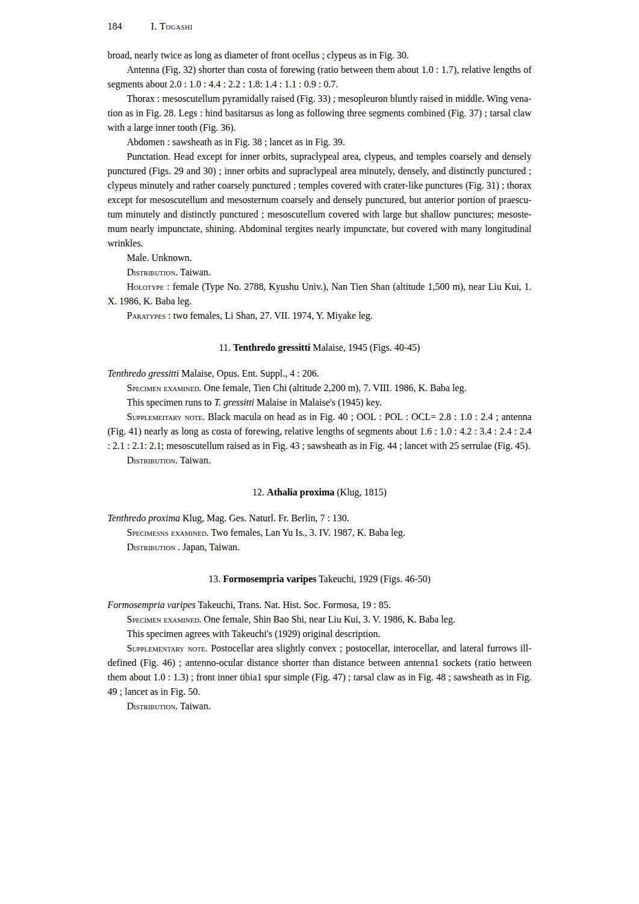184 I. Togashi
broad, nearly twice as long as diameter of front ocellus ; clypeus as in Fig. 30.
Antenna (Fig. 32) shorter than costa of forewing (ratio between them about 1.0 : 1.7), relative lengths of segments about 2.0 : 1.0 : 4.4 : 2.2 : 1.8: 1.4 : 1.1 : 0.9 : 0.7.
Thorax : mesoscutellum pyramidally raised (Fig. 33) ; mesopleuron bluntly raised in middle. Wing venation as in Fig. 28. Legs : hind basitarsus as long as following three segments combined (Fig. 37) ; tarsal claw with a large inner tooth (Fig. 36).
Abdomen : sawsheath as in Fig. 38 ; lancet as in Fig. 39.
Punctation. Head except for inner orbits, supraclypeal area, clypeus, and temples coarsely and densely punctured (Figs. 29 and 30) ; inner orbits and supraclypeal area minutely, densely, and distinctly punctured ; clypeus minutely and rather coarsely punctured ; temples covered with crater-like punctures (Fig. 31) ; thorax except for mesoscutellum and mesosternum coarsely and densely punctured, but anterior portion of praescutum minutely and distinctly punctured ; mesoscutellum covered with large but shallow punctures; mesostemum nearly impunctate, shining. Abdominal tergites nearly impunctate, but covered with many longitudinal wrinkles.
Male. Unknown.
Distribution. Taiwan.
Holotype : female (Type No. 2788, Kyushu Univ.), Nan Tien Shan (altitude 1,500 m), near Liu Kui, 1. X. 1986, K. Baba leg.
Paratypes : two females, Li Shan, 27. VII. 1974, Y. Miyake leg.
11. Tenthredo gressitti Malaise, 1945 (Figs. 40-45)
Tenthredo gressitti Malaise, Opus. Ent. Suppl., 4 : 206.
Specimen examined. One female, Tien Chi (altitude 2,200 m), 7. VIII. 1986, K. Baba leg.
This specimen runs to T. gressitti Malaise in Malaise's (1945) key.
Supplemeitary note. Black macula on head as in Fig. 40 ; OOL : POL : OCL= 2.8 : 1.0 : 2.4 ; antenna (Fig. 41) nearly as long as costa of forewing, relative lengths of segments about 1.6 : 1.0 : 4.2 : 3.4 : 2.4 : 2.4 : 2.1 : 2.1: 2.1; mesoscutellum raised as in Fig. 43 ; sawsheath as in Fig. 44 ; lancet with 25 serrulae (Fig. 45).
Distribution. Taiwan.
12. Athalia proxima (Klug, 1815)
Tenthredo proxima Klug, Mag. Ges. Naturl. Fr. Berlin, 7 : 130.
Specimesns examined. Two females, Lan Yu Is., 3. IV. 1987, K. Baba leg.
Distribution . Japan, Taiwan.
13. Formosempria varipes Takeuchi, 1929 (Figs. 46-50)
Formosempria varipes Takeuchi, Trans. Nat. Hist. Soc. Formosa, 19 : 85.
Specimen examined. One female, Shin Bao Shi, near Liu Kui, 3. V. 1986, K. Baba leg.
This specimen agrees with Takeuchi's (1929) original description.
Supplementary note. Postocellar area slightly convex ; postocellar, interocellar, and lateral furrows ill-defined (Fig. 46) ; antenno-ocular distance shorter than distance between antenna1 sockets (ratio between them about 1.0 : 1.3) ; front inner tibia1 spur simple (Fig. 47) ; tarsal claw as in Fig. 48 ; sawsheath as in Fig. 49 ; lancet as in Fig. 50.
Distribution. Taiwan.